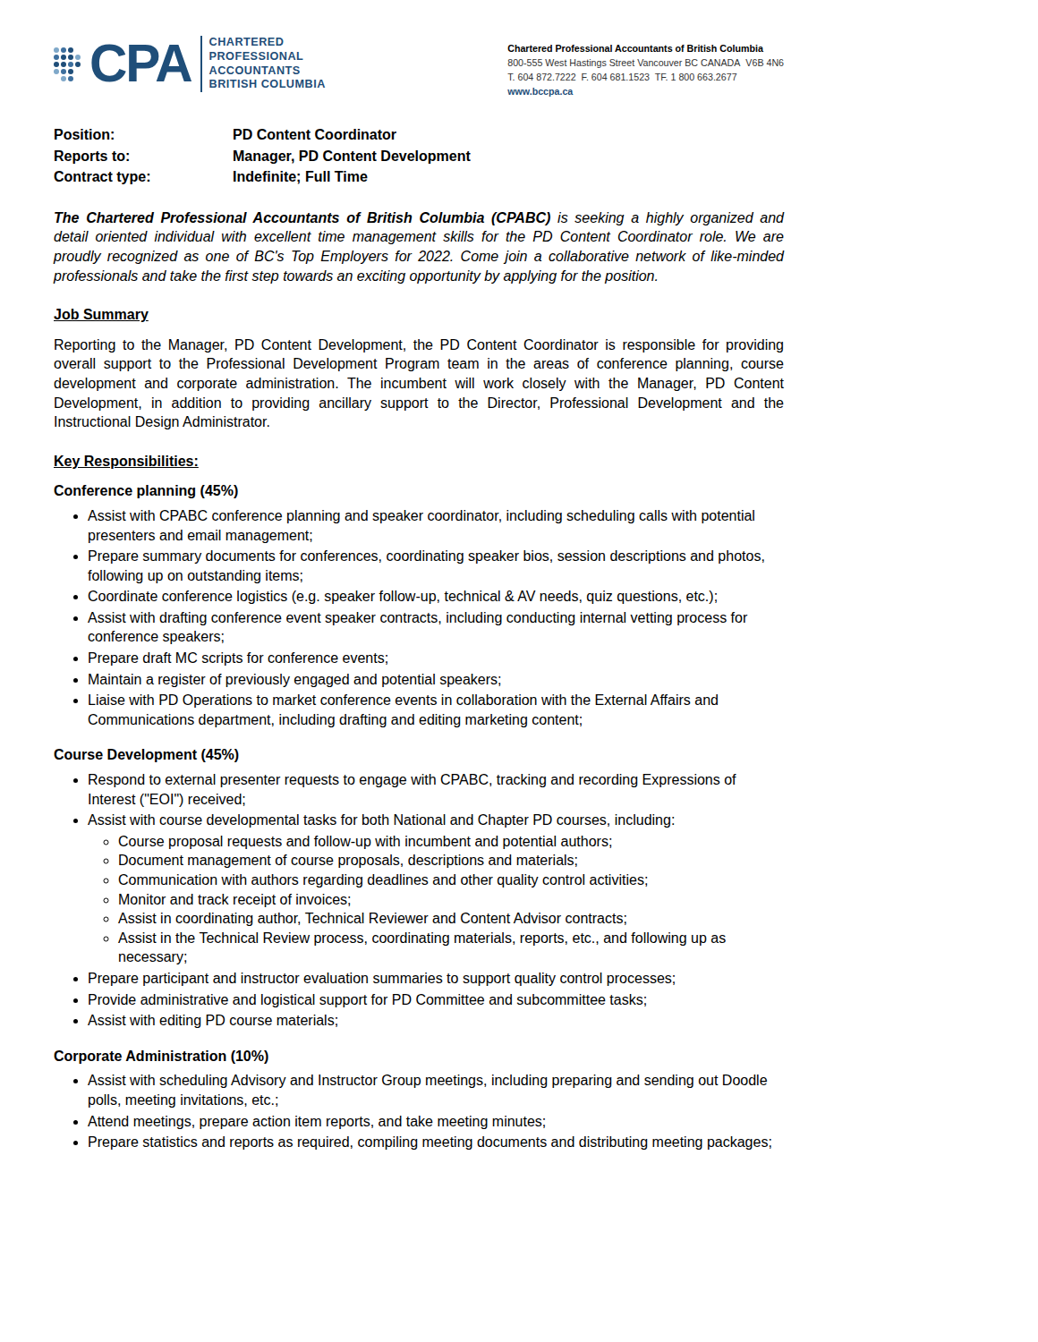CPA
CHARTERED
PROFESSIONAL
ACCOUNTANTS
BRITISH COLUMBIA
Chartered Professional Accountants of British Columbia
800-555 West Hastings Street Vancouver BC CANADA V6B 4N6
T. 604 872.7222 F. 604 681.1523 TF. 1 800 663.2677
www.bccpa.ca
| Position: | PD Content Coordinator |
| Reports to: | Manager, PD Content Development |
| Contract type: | Indefinite; Full Time |
The Chartered Professional Accountants of British Columbia (CPABC) is seeking a highly organized and detail oriented individual with excellent time management skills for the PD Content Coordinator role. We are proudly recognized as one of BC's Top Employers for 2022. Come join a collaborative network of like-minded professionals and take the first step towards an exciting opportunity by applying for the position.
Job Summary
Reporting to the Manager, PD Content Development, the PD Content Coordinator is responsible for providing overall support to the Professional Development Program team in the areas of conference planning, course development and corporate administration. The incumbent will work closely with the Manager, PD Content Development, in addition to providing ancillary support to the Director, Professional Development and the Instructional Design Administrator.
Key Responsibilities:
Conference planning (45%)
Assist with CPABC conference planning and speaker coordinator, including scheduling calls with potential presenters and email management;
Prepare summary documents for conferences, coordinating speaker bios, session descriptions and photos, following up on outstanding items;
Coordinate conference logistics (e.g. speaker follow-up, technical & AV needs, quiz questions, etc.);
Assist with drafting conference event speaker contracts, including conducting internal vetting process for conference speakers;
Prepare draft MC scripts for conference events;
Maintain a register of previously engaged and potential speakers;
Liaise with PD Operations to market conference events in collaboration with the External Affairs and Communications department, including drafting and editing marketing content;
Course Development (45%)
Respond to external presenter requests to engage with CPABC, tracking and recording Expressions of Interest ("EOI") received;
Assist with course developmental tasks for both National and Chapter PD courses, including:
Course proposal requests and follow-up with incumbent and potential authors;
Document management of course proposals, descriptions and materials;
Communication with authors regarding deadlines and other quality control activities;
Monitor and track receipt of invoices;
Assist in coordinating author, Technical Reviewer and Content Advisor contracts;
Assist in the Technical Review process, coordinating materials, reports, etc., and following up as necessary;
Prepare participant and instructor evaluation summaries to support quality control processes;
Provide administrative and logistical support for PD Committee and subcommittee tasks;
Assist with editing PD course materials;
Corporate Administration (10%)
Assist with scheduling Advisory and Instructor Group meetings, including preparing and sending out Doodle polls, meeting invitations, etc.;
Attend meetings, prepare action item reports, and take meeting minutes;
Prepare statistics and reports as required, compiling meeting documents and distributing meeting packages;